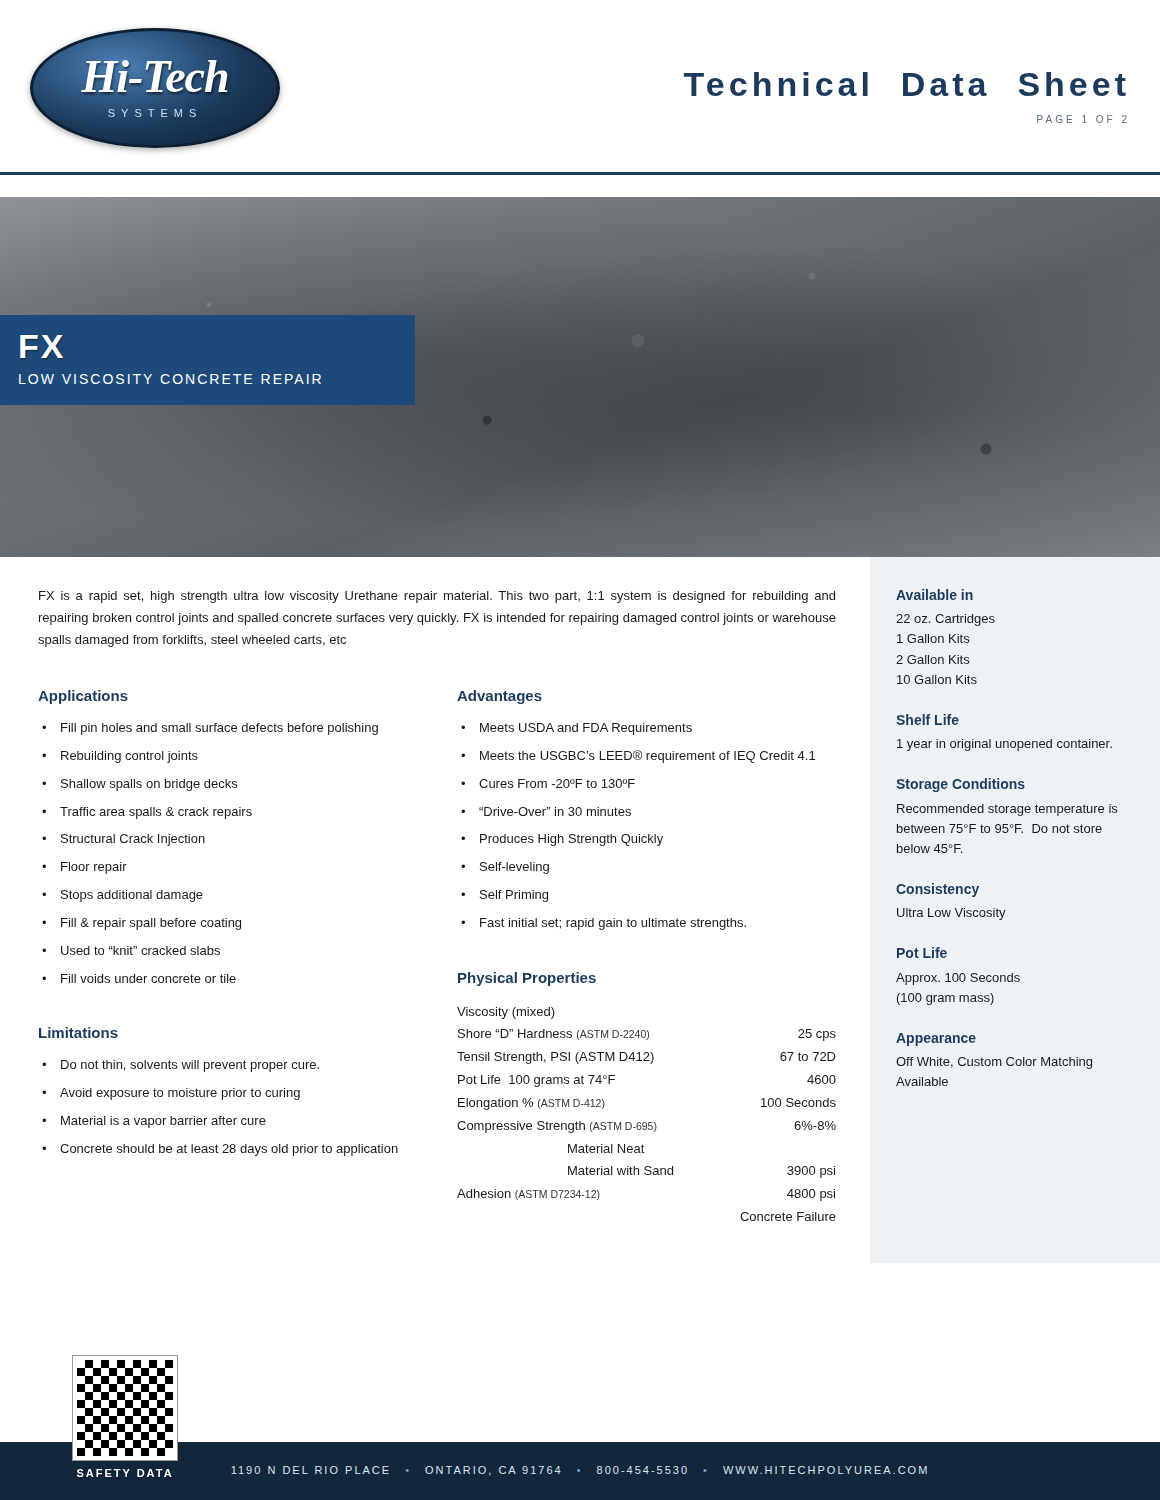Hi-Tech
Systems
Technical Data Sheet
Page 1 of 2
FX
Low Viscosity Concrete Repair
FX is a rapid set, high strength ultra low viscosity Urethane repair material. This two part, 1:1 system is designed for rebuilding and repairing broken control joints and spalled concrete surfaces very quickly. FX is intended for repairing damaged control joints or warehouse spalls damaged from forklifts, steel wheeled carts, etc
Applications
Fill pin holes and small surface defects before polishing
Rebuilding control joints
Shallow spalls on bridge decks
Traffic area spalls & crack repairs
Structural Crack Injection
Floor repair
Stops additional damage
Fill & repair spall before coating
Used to “knit” cracked slabs
Fill voids under concrete or tile
Limitations
Do not thin, solvents will prevent proper cure.
Avoid exposure to moisture prior to curing
Material is a vapor barrier after cure
Concrete should be at least 28 days old prior to application
Advantages
Meets USDA and FDA Requirements
Meets the USGBC’s LEED® requirement of IEQ Credit 4.1
Cures From -20ºF to 130ºF
“Drive-Over” in 30 minutes
Produces High Strength Quickly
Self-leveling
Self Priming
Fast initial set; rapid gain to ultimate strengths.
Physical Properties
| Viscosity (mixed) | |
| Shore “D” Hardness (ASTM D-2240) | 25 cps |
| Tensil Strength, PSI (ASTM D412) | 67 to 72D |
| Pot Life 100 grams at 74°F | 4600 |
| Elongation % (ASTM D-412) | 100 Seconds |
| Compressive Strength (ASTM D-695) | 6%-8% |
| Material Neat | |
| Material with Sand | 3900 psi |
| Adhesion (ASTM D7234-12) | 4800 psi |
| | Concrete Failure |
Available in
22 oz. Cartridges
1 Gallon Kits
2 Gallon Kits
10 Gallon Kits
Shelf Life
1 year in original unopened container.
Storage Conditions
Recommended storage temperature is between 75°F to 95°F. Do not store below 45°F.
Consistency
Ultra Low Viscosity
Pot Life
Approx. 100 Seconds
(100 gram mass)
Appearance
Off White, Custom Color Matching Available
Safety Data
1190 N Del Rio Place • Ontario, CA 91764 • 800-454-5530 • www.hitechpolyurea.com